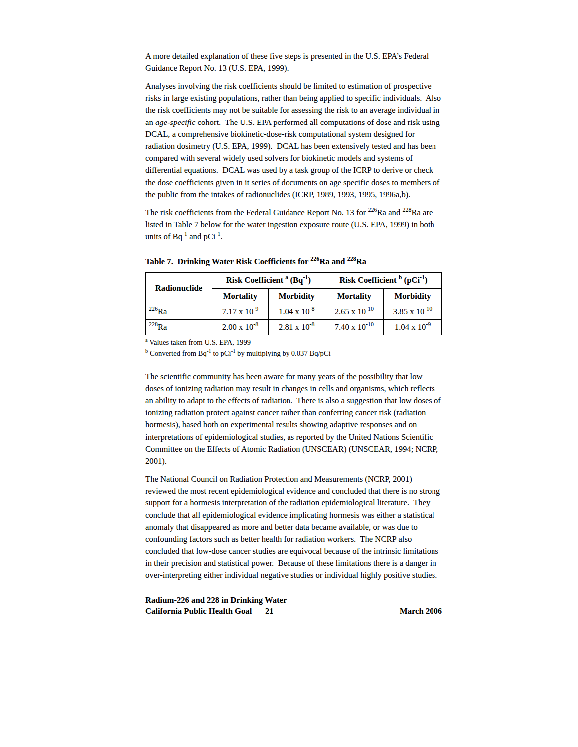A more detailed explanation of these five steps is presented in the U.S. EPA’s Federal Guidance Report No. 13 (U.S. EPA, 1999).
Analyses involving the risk coefficients should be limited to estimation of prospective risks in large existing populations, rather than being applied to specific individuals. Also the risk coefficients may not be suitable for assessing the risk to an average individual in an age-specific cohort. The U.S. EPA performed all computations of dose and risk using DCAL, a comprehensive biokinetic-dose-risk computational system designed for radiation dosimetry (U.S. EPA, 1999). DCAL has been extensively tested and has been compared with several widely used solvers for biokinetic models and systems of differential equations. DCAL was used by a task group of the ICRP to derive or check the dose coefficients given in it series of documents on age specific doses to members of the public from the intakes of radionuclides (ICRP, 1989, 1993, 1995, 1996a,b).
The risk coefficients from the Federal Guidance Report No. 13 for 226Ra and 228Ra are listed in Table 7 below for the water ingestion exposure route (U.S. EPA, 1999) in both units of Bq-1 and pCi-1.
Table 7. Drinking Water Risk Coefficients for 226Ra and 228Ra
| Radionuclide | Risk Coefficient a (Bq -1 ) | Risk Coefficient b (pCi -1 ) |
| --- | --- | --- |
| Mortality | Morbidity | Mortality | Morbidity |
| 226 Ra | 7.17 x 10 -9 | 1.04 x 10 -8 | 2.65 x 10 -10 | 3.85 x 10 -10 |
| 228 Ra | 2.00 x 10 -8 | 2.81 x 10 -8 | 7.40 x 10 -10 | 1.04 x 10 -9 |
a Values taken from U.S. EPA, 1999
b Converted from Bq-1 to pCi-1 by multiplying by 0.037 Bq/pCi
The scientific community has been aware for many years of the possibility that low doses of ionizing radiation may result in changes in cells and organisms, which reflects an ability to adapt to the effects of radiation. There is also a suggestion that low doses of ionizing radiation protect against cancer rather than conferring cancer risk (radiation hormesis), based both on experimental results showing adaptive responses and on interpretations of epidemiological studies, as reported by the United Nations Scientific Committee on the Effects of Atomic Radiation (UNSCEAR) (UNSCEAR, 1994; NCRP, 2001).
The National Council on Radiation Protection and Measurements (NCRP, 2001) reviewed the most recent epidemiological evidence and concluded that there is no strong support for a hormesis interpretation of the radiation epidemiological literature. They conclude that all epidemiological evidence implicating hormesis was either a statistical anomaly that disappeared as more and better data became available, or was due to confounding factors such as better health for radiation workers. The NCRP also concluded that low-dose cancer studies are equivocal because of the intrinsic limitations in their precision and statistical power. Because of these limitations there is a danger in over-interpreting either individual negative studies or individual highly positive studies.
Radium-226 and 228 in Drinking Water
California Public Health Goal 21 March 2006